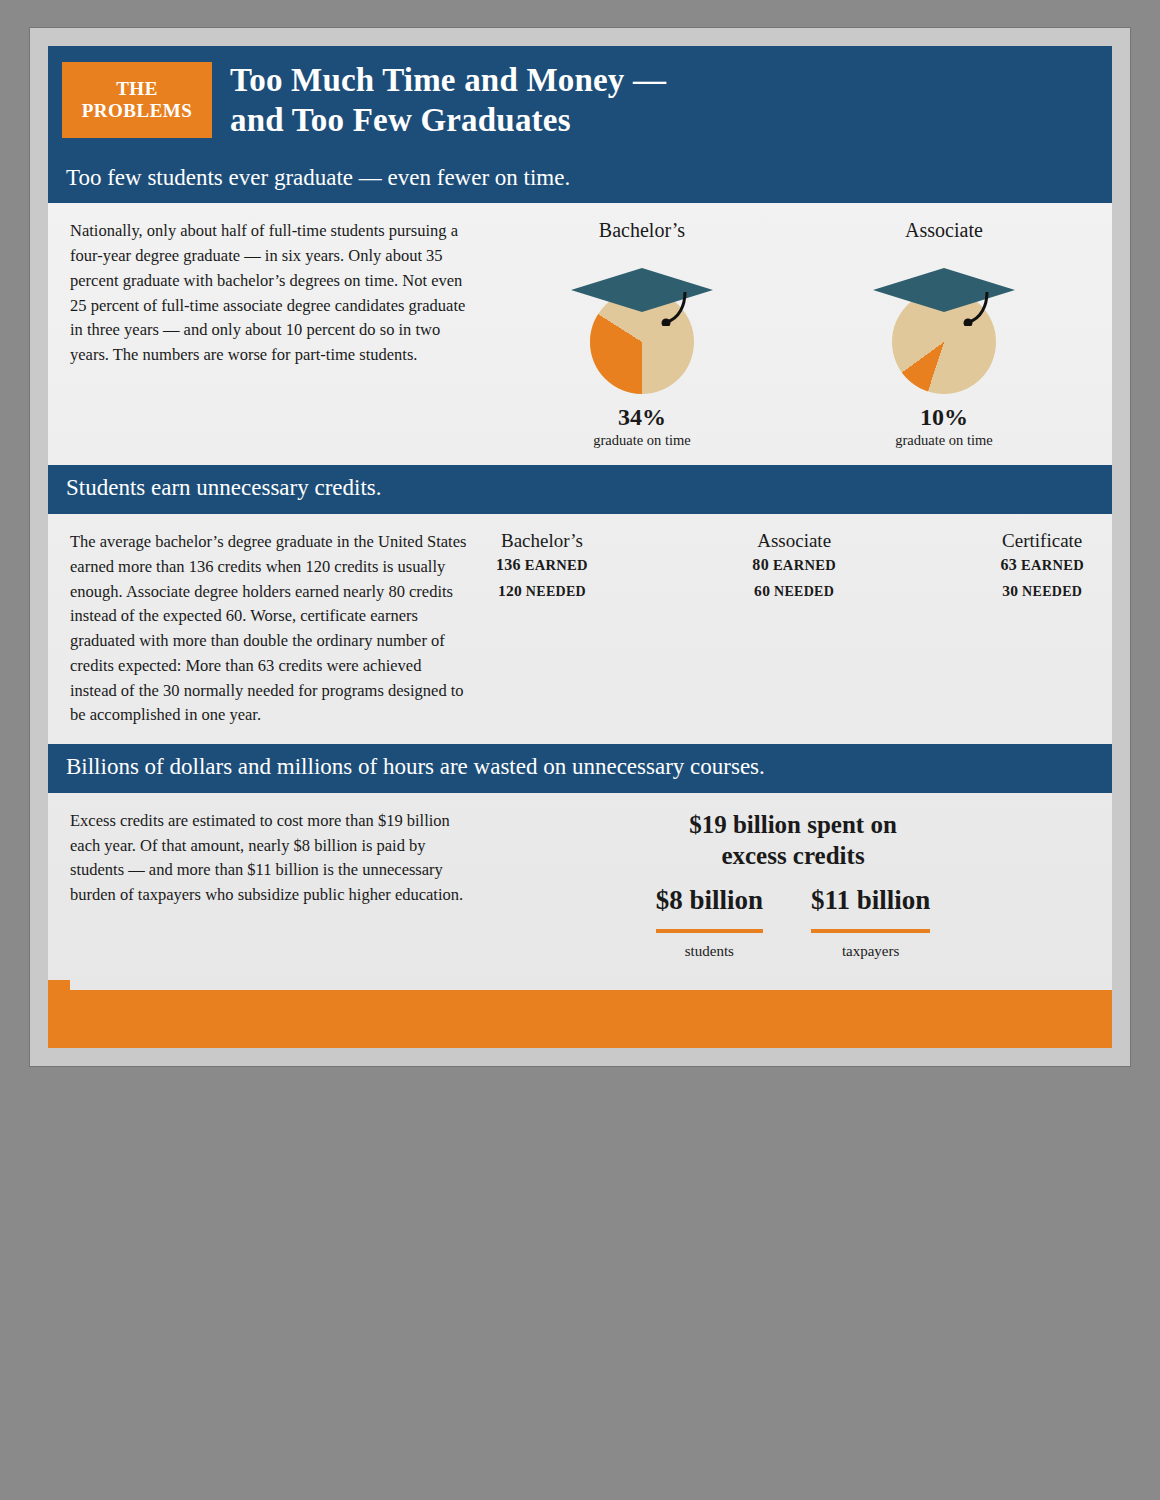THE
PROBLEMS
Too Much Time and Money —
and Too Few Graduates
Too few students ever graduate — even fewer on time.
Nationally, only about half of full-time students pursuing a four-year degree graduate — in six years. Only about 35 percent graduate with bachelor’s degrees on time. Not even 25 percent of full-time associate degree candidates graduate in three years — and only about 10 percent do so in two years. The numbers are worse for part-time students.
Bachelor’s
34%
graduate on time
Associate
10%
graduate on time
Students earn unnecessary credits.
The average bachelor’s degree graduate in the United States earned more than 136 credits when 120 credits is usually enough. Associate degree holders earned nearly 80 credits instead of the expected 60. Worse, certificate earners graduated with more than double the ordinary number of credits expected: More than 63 credits were achieved instead of the 30 normally needed for programs designed to be accomplished in one year.
Bachelor’s
136 EARNED
120 NEEDED
Associate
80 EARNED
60 NEEDED
Certificate
63 EARNED
30 NEEDED
Billions of dollars and millions of hours are wasted on unnecessary courses.
Excess credits are estimated to cost more than $19 billion each year. Of that amount, nearly $8 billion is paid by students — and more than $11 billion is the unnecessary burden of taxpayers who subsidize public higher education.
$19 billion spent on
excess credits
$8 billion
students
$11 billion
taxpayers